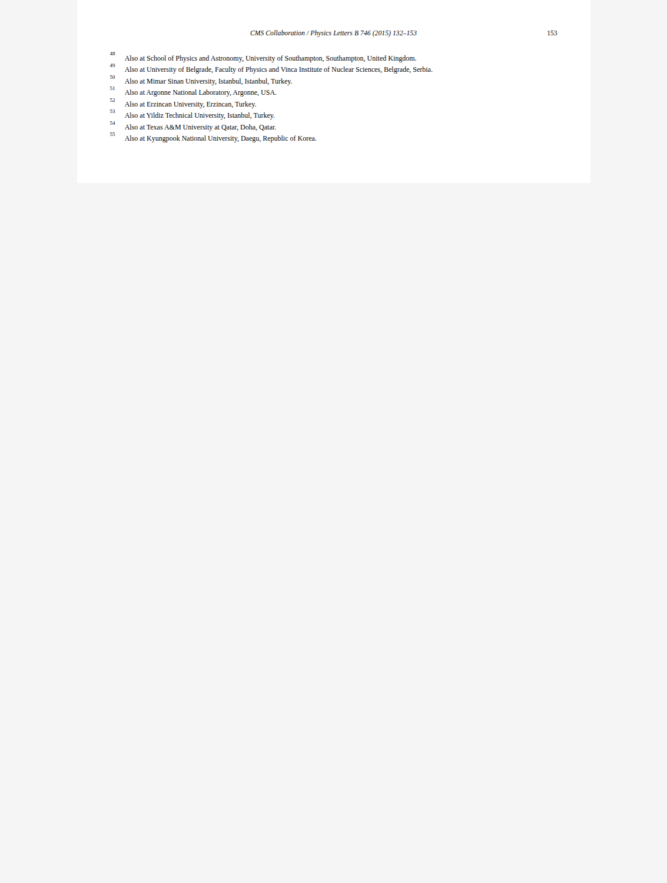CMS Collaboration / Physics Letters B 746 (2015) 132–153 153
48 Also at School of Physics and Astronomy, University of Southampton, Southampton, United Kingdom.
49 Also at University of Belgrade, Faculty of Physics and Vinca Institute of Nuclear Sciences, Belgrade, Serbia.
50 Also at Mimar Sinan University, Istanbul, Istanbul, Turkey.
51 Also at Argonne National Laboratory, Argonne, USA.
52 Also at Erzincan University, Erzincan, Turkey.
53 Also at Yildiz Technical University, Istanbul, Turkey.
54 Also at Texas A&M University at Qatar, Doha, Qatar.
55 Also at Kyungpook National University, Daegu, Republic of Korea.